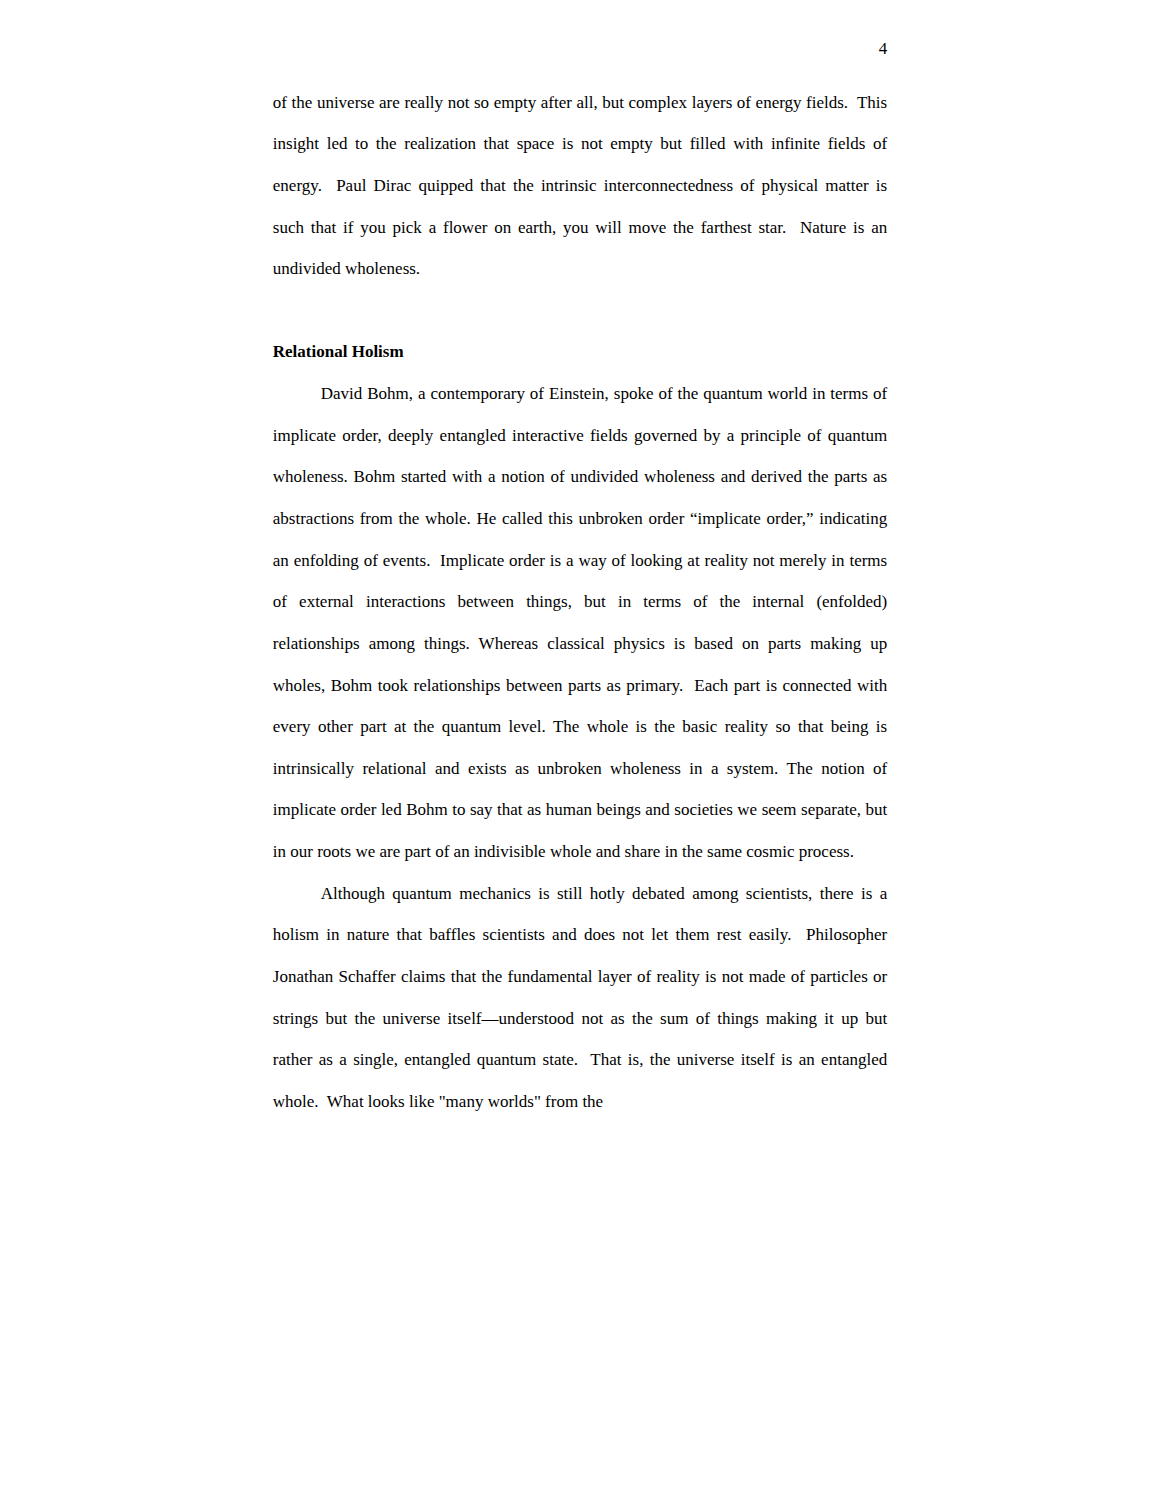4
of the universe are really not so empty after all, but complex layers of energy fields. This insight led to the realization that space is not empty but filled with infinite fields of energy. Paul Dirac quipped that the intrinsic interconnectedness of physical matter is such that if you pick a flower on earth, you will move the farthest star. Nature is an undivided wholeness.
Relational Holism
David Bohm, a contemporary of Einstein, spoke of the quantum world in terms of implicate order, deeply entangled interactive fields governed by a principle of quantum wholeness. Bohm started with a notion of undivided wholeness and derived the parts as abstractions from the whole. He called this unbroken order “implicate order,” indicating an enfolding of events. Implicate order is a way of looking at reality not merely in terms of external interactions between things, but in terms of the internal (enfolded) relationships among things. Whereas classical physics is based on parts making up wholes, Bohm took relationships between parts as primary. Each part is connected with every other part at the quantum level. The whole is the basic reality so that being is intrinsically relational and exists as unbroken wholeness in a system. The notion of implicate order led Bohm to say that as human beings and societies we seem separate, but in our roots we are part of an indivisible whole and share in the same cosmic process.
Although quantum mechanics is still hotly debated among scientists, there is a holism in nature that baffles scientists and does not let them rest easily. Philosopher Jonathan Schaffer claims that the fundamental layer of reality is not made of particles or strings but the universe itself—understood not as the sum of things making it up but rather as a single, entangled quantum state. That is, the universe itself is an entangled whole. What looks like "many worlds" from the